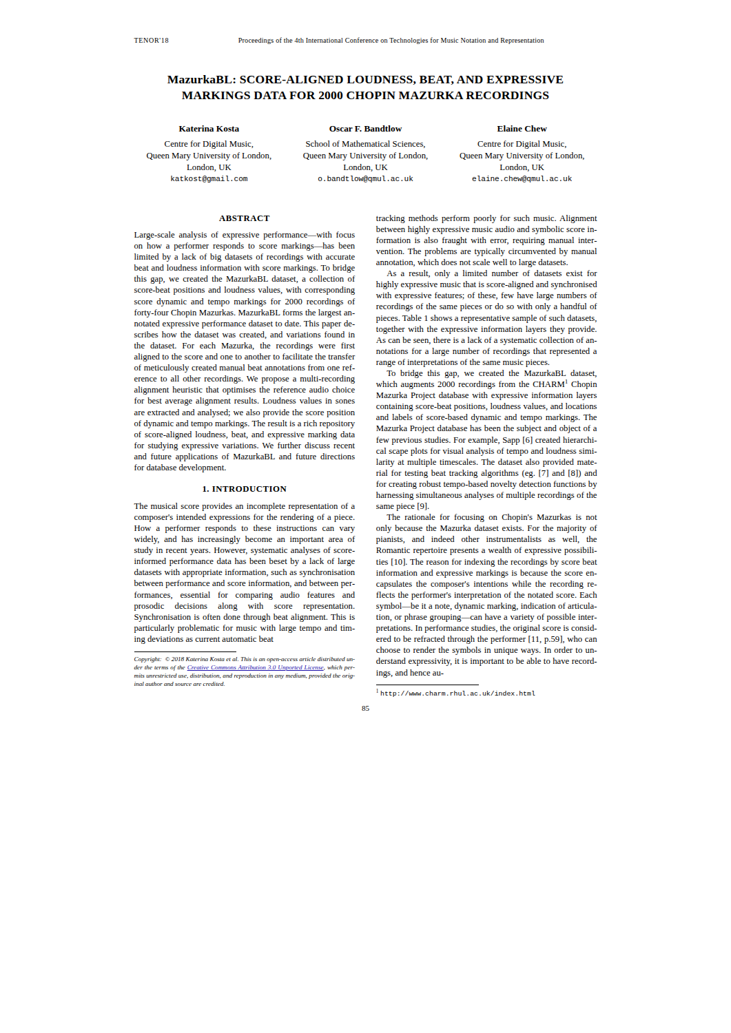TENOR'18 Proceedings of the 4th International Conference on Technologies for Music Notation and Representation
MazurkaBL: SCORE-ALIGNED LOUDNESS, BEAT, AND EXPRESSIVE
MARKINGS DATA FOR 2000 CHOPIN MAZURKA RECORDINGS
Katerina Kosta Centre for Digital Music,
Queen Mary University of London,
London, UK
katkost@gmail.com
Oscar F. Bandtlow School of Mathematical Sciences,
Queen Mary University of London,
London, UK
o.bandtlow@qmul.ac.uk
Elaine Chew Centre for Digital Music,
Queen Mary University of London,
London, UK
elaine.chew@qmul.ac.uk
ABSTRACT
Large-scale analysis of expressive performance—with focus on how a performer responds to score markings—has been limited by a lack of big datasets of recordings with accurate beat and loudness information with score markings. To bridge this gap, we created the MazurkaBL dataset, a collection of score-beat positions and loudness values, with corresponding score dynamic and tempo markings for 2000 recordings of forty-four Chopin Mazurkas. MazurkaBL forms the largest annotated expressive performance dataset to date. This paper describes how the dataset was created, and variations found in the dataset. For each Mazurka, the recordings were first aligned to the score and one to another to facilitate the transfer of meticulously created manual beat annotations from one reference to all other recordings. We propose a multi-recording alignment heuristic that optimises the reference audio choice for best average alignment results. Loudness values in sones are extracted and analysed; we also provide the score position of dynamic and tempo markings. The result is a rich repository of score-aligned loudness, beat, and expressive marking data for studying expressive variations. We further discuss recent and future applications of MazurkaBL and future directions for database development.
1. INTRODUCTION
The musical score provides an incomplete representation of a composer's intended expressions for the rendering of a piece. How a performer responds to these instructions can vary widely, and has increasingly become an important area of study in recent years. However, systematic analyses of score-informed performance data has been beset by a lack of large datasets with appropriate information, such as synchronisation between performance and score information, and between performances, essential for comparing audio features and prosodic decisions along with score representation. Synchronisation is often done through beat alignment. This is particularly problematic for music with large tempo and timing deviations as current automatic beat
Copyright: © 2018 Katerina Kosta et al. This is an open-access article distributed under the terms of the Creative Commons Attribution 3.0 Unported License, which permits unrestricted use, distribution, and reproduction in any medium, provided the original author and source are credited.
tracking methods perform poorly for such music. Alignment between highly expressive music audio and symbolic score information is also fraught with error, requiring manual intervention. The problems are typically circumvented by manual annotation, which does not scale well to large datasets.
As a result, only a limited number of datasets exist for highly expressive music that is score-aligned and synchronised with expressive features; of these, few have large numbers of recordings of the same pieces or do so with only a handful of pieces. Table 1 shows a representative sample of such datasets, together with the expressive information layers they provide. As can be seen, there is a lack of a systematic collection of annotations for a large number of recordings that represented a range of interpretations of the same music pieces.
To bridge this gap, we created the MazurkaBL dataset, which augments 2000 recordings from the CHARM1 Chopin Mazurka Project database with expressive information layers containing score-beat positions, loudness values, and locations and labels of score-based dynamic and tempo markings. The Mazurka Project database has been the subject and object of a few previous studies. For example, Sapp [6] created hierarchical scape plots for visual analysis of tempo and loudness similarity at multiple timescales. The dataset also provided material for testing beat tracking algorithms (eg. [7] and [8]) and for creating robust tempo-based novelty detection functions by harnessing simultaneous analyses of multiple recordings of the same piece [9].
The rationale for focusing on Chopin's Mazurkas is not only because the Mazurka dataset exists. For the majority of pianists, and indeed other instrumentalists as well, the Romantic repertoire presents a wealth of expressive possibilities [10]. The reason for indexing the recordings by score beat information and expressive markings is because the score encapsulates the composer's intentions while the recording reflects the performer's interpretation of the notated score. Each symbol—be it a note, dynamic marking, indication of articulation, or phrase grouping—can have a variety of possible interpretations. In performance studies, the original score is considered to be refracted through the performer [11, p.59], who can choose to render the symbols in unique ways. In order to understand expressivity, it is important to be able to have recordings, and hence au-
1 http://www.charm.rhul.ac.uk/index.html
85